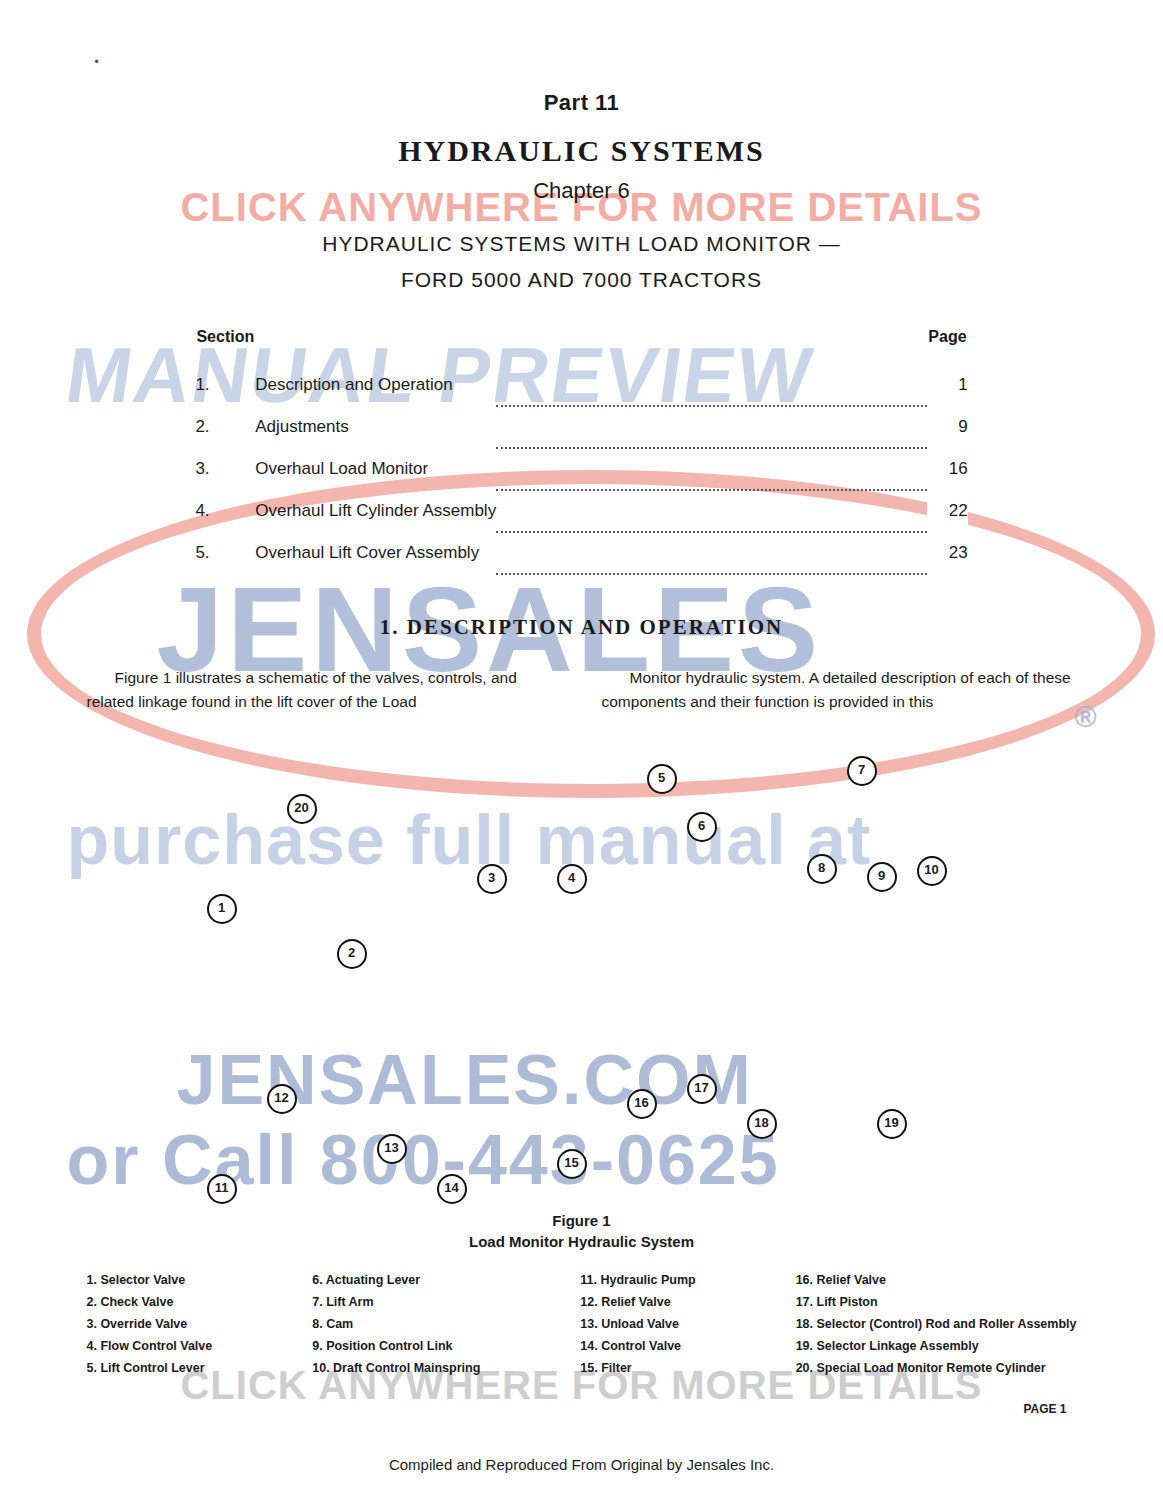CLICK ANYWHERE FOR MORE DETAILS
MANUAL PREVIEW
JENSALES
®
purchase full manual at
JENSALES.COM
or Call 800-443-0625
CLICK ANYWHERE FOR MORE DETAILS
•
Part 11
HYDRAULIC SYSTEMS
Chapter 6
HYDRAULIC SYSTEMS WITH LOAD MONITOR —
FORD 5000 AND 7000 TRACTORS
| Section | | | Page |
| --- | --- | --- | --- |
| 1. | Description and Operation | | 1 |
| 2. | Adjustments | | 9 |
| 3. | Overhaul Load Monitor | | 16 |
| 4. | Overhaul Lift Cylinder Assembly | | 22 |
| 5. | Overhaul Lift Cover Assembly | | 23 |
1. DESCRIPTION AND OPERATION
Figure 1 illustrates a schematic of the valves, controls, and related linkage found in the lift cover of the Load
Monitor hydraulic system. A detailed description of each of these components and their function is provided in this
5 7 6 20 3 4 8 9 10 1 2 12 13 11 14 15 16 17 18 19
Figure 1 Load Monitor Hydraulic System
1. Selector Valve
2. Check Valve
3. Override Valve
4. Flow Control Valve
5. Lift Control Lever
6. Actuating Lever
7. Lift Arm
8. Cam
9. Position Control Link
10. Draft Control Mainspring
11. Hydraulic Pump
12. Relief Valve
13. Unload Valve
14. Control Valve
15. Filter
16. Relief Valve
17. Lift Piston
18. Selector (Control) Rod and Roller Assembly
19. Selector Linkage Assembly
20. Special Load Monitor Remote Cylinder
PAGE 1
Compiled and Reproduced From Original by Jensales Inc.